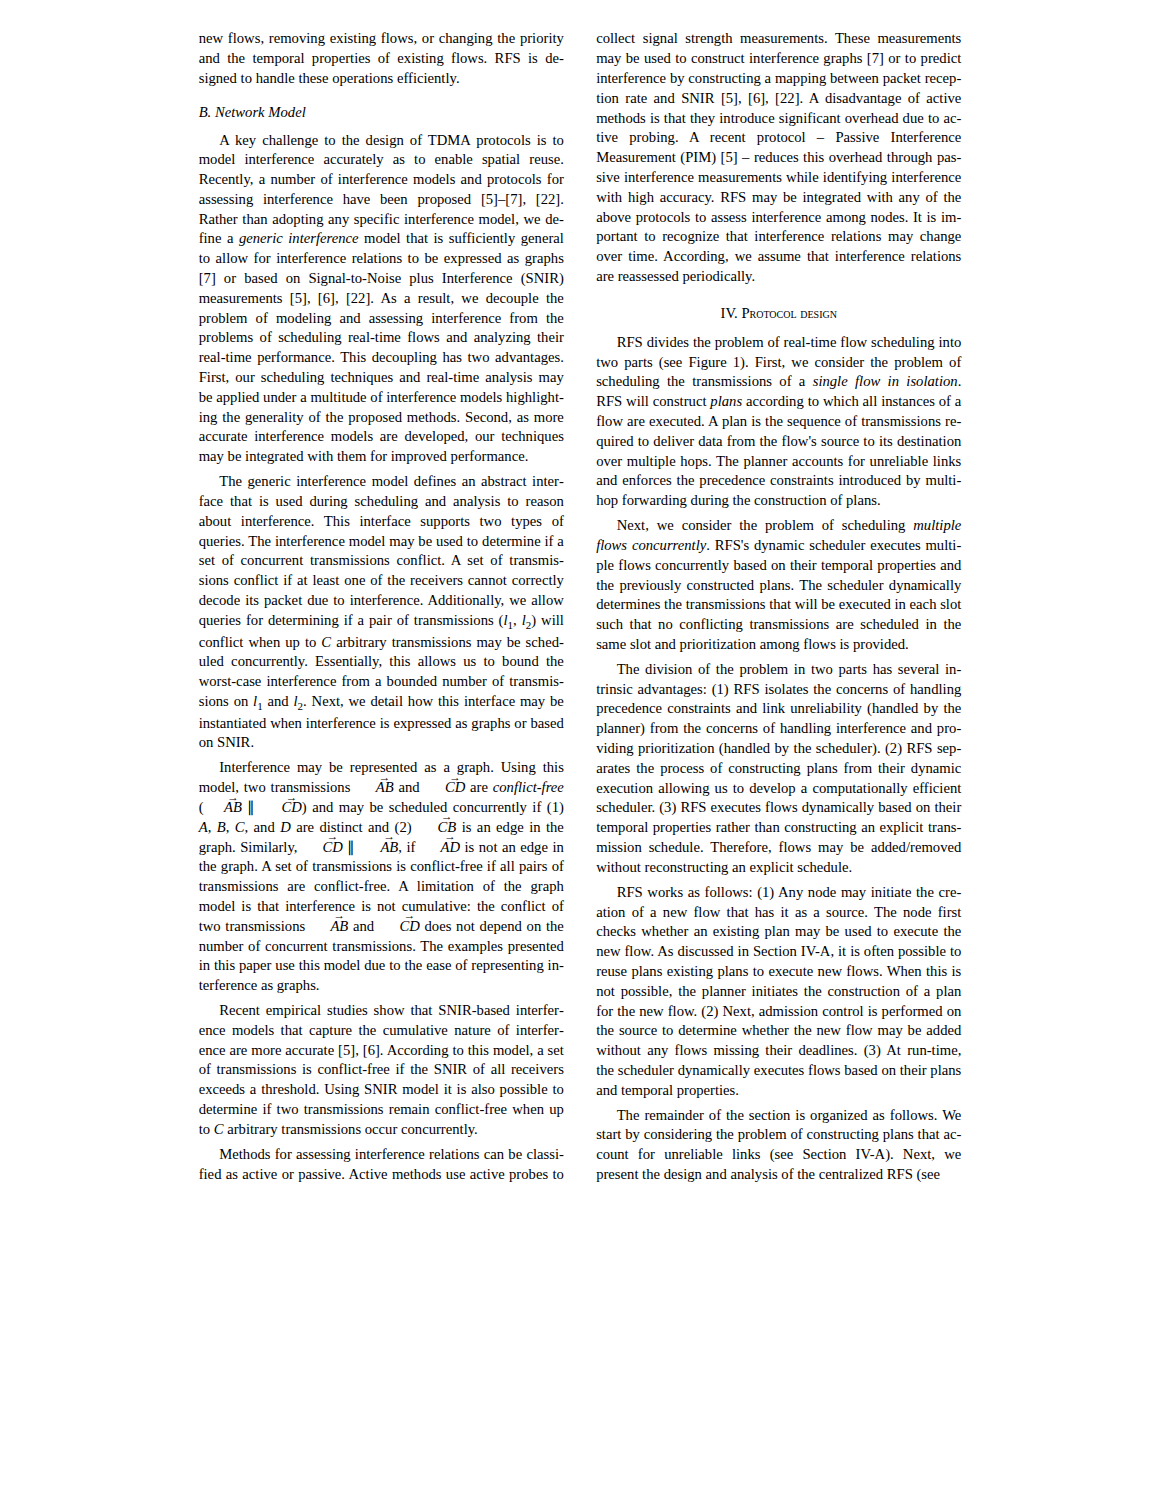new flows, removing existing flows, or changing the priority and the temporal properties of existing flows. RFS is designed to handle these operations efficiently.
B. Network Model
A key challenge to the design of TDMA protocols is to model interference accurately as to enable spatial reuse. Recently, a number of interference models and protocols for assessing interference have been proposed [5]–[7], [22]. Rather than adopting any specific interference model, we define a generic interference model that is sufficiently general to allow for interference relations to be expressed as graphs [7] or based on Signal-to-Noise plus Interference (SNIR) measurements [5], [6], [22]. As a result, we decouple the problem of modeling and assessing interference from the problems of scheduling real-time flows and analyzing their real-time performance. This decoupling has two advantages. First, our scheduling techniques and real-time analysis may be applied under a multitude of interference models highlighting the generality of the proposed methods. Second, as more accurate interference models are developed, our techniques may be integrated with them for improved performance.
The generic interference model defines an abstract interface that is used during scheduling and analysis to reason about interference. This interface supports two types of queries. The interference model may be used to determine if a set of concurrent transmissions conflict. A set of transmissions conflict if at least one of the receivers cannot correctly decode its packet due to interference. Additionally, we allow queries for determining if a pair of transmissions (l1, l2) will conflict when up to C arbitrary transmissions may be scheduled concurrently. Essentially, this allows us to bound the worst-case interference from a bounded number of transmissions on l1 and l2. Next, we detail how this interface may be instantiated when interference is expressed as graphs or based on SNIR.
Interference may be represented as a graph. Using this model, two transmissions →AB and →CD are conflict-free (→AB ∥ →CD) and may be scheduled concurrently if (1) A, B, C, and D are distinct and (2) →CB is an edge in the graph. Similarly, →CD ∥ →AB, if →AD is not an edge in the graph. A set of transmissions is conflict-free if all pairs of transmissions are conflict-free. A limitation of the graph model is that interference is not cumulative: the conflict of two transmissions →AB and →CD does not depend on the number of concurrent transmissions. The examples presented in this paper use this model due to the ease of representing interference as graphs.
Recent empirical studies show that SNIR-based interference models that capture the cumulative nature of interference are more accurate [5], [6]. According to this model, a set of transmissions is conflict-free if the SNIR of all receivers exceeds a threshold. Using SNIR model it is also possible to determine if two transmissions remain conflict-free when up to C arbitrary transmissions occur concurrently.
Methods for assessing interference relations can be classified as active or passive. Active methods use active probes to collect signal strength measurements. These measurements may be used to construct interference graphs [7] or to predict interference by constructing a mapping between packet reception rate and SNIR [5], [6], [22]. A disadvantage of active methods is that they introduce significant overhead due to active probing. A recent protocol – Passive Interference Measurement (PIM) [5] – reduces this overhead through passive interference measurements while identifying interference with high accuracy. RFS may be integrated with any of the above protocols to assess interference among nodes. It is important to recognize that interference relations may change over time. According, we assume that interference relations are reassessed periodically.
IV. Protocol design
RFS divides the problem of real-time flow scheduling into two parts (see Figure 1). First, we consider the problem of scheduling the transmissions of a single flow in isolation. RFS will construct plans according to which all instances of a flow are executed. A plan is the sequence of transmissions required to deliver data from the flow's source to its destination over multiple hops. The planner accounts for unreliable links and enforces the precedence constraints introduced by multi-hop forwarding during the construction of plans.
Next, we consider the problem of scheduling multiple flows concurrently. RFS's dynamic scheduler executes multiple flows concurrently based on their temporal properties and the previously constructed plans. The scheduler dynamically determines the transmissions that will be executed in each slot such that no conflicting transmissions are scheduled in the same slot and prioritization among flows is provided.
The division of the problem in two parts has several intrinsic advantages: (1) RFS isolates the concerns of handling precedence constraints and link unreliability (handled by the planner) from the concerns of handling interference and providing prioritization (handled by the scheduler). (2) RFS separates the process of constructing plans from their dynamic execution allowing us to develop a computationally efficient scheduler. (3) RFS executes flows dynamically based on their temporal properties rather than constructing an explicit transmission schedule. Therefore, flows may be added/removed without reconstructing an explicit schedule.
RFS works as follows: (1) Any node may initiate the creation of a new flow that has it as a source. The node first checks whether an existing plan may be used to execute the new flow. As discussed in Section IV-A, it is often possible to reuse plans existing plans to execute new flows. When this is not possible, the planner initiates the construction of a plan for the new flow. (2) Next, admission control is performed on the source to determine whether the new flow may be added without any flows missing their deadlines. (3) At run-time, the scheduler dynamically executes flows based on their plans and temporal properties.
The remainder of the section is organized as follows. We start by considering the problem of constructing plans that account for unreliable links (see Section IV-A). Next, we present the design and analysis of the centralized RFS (see